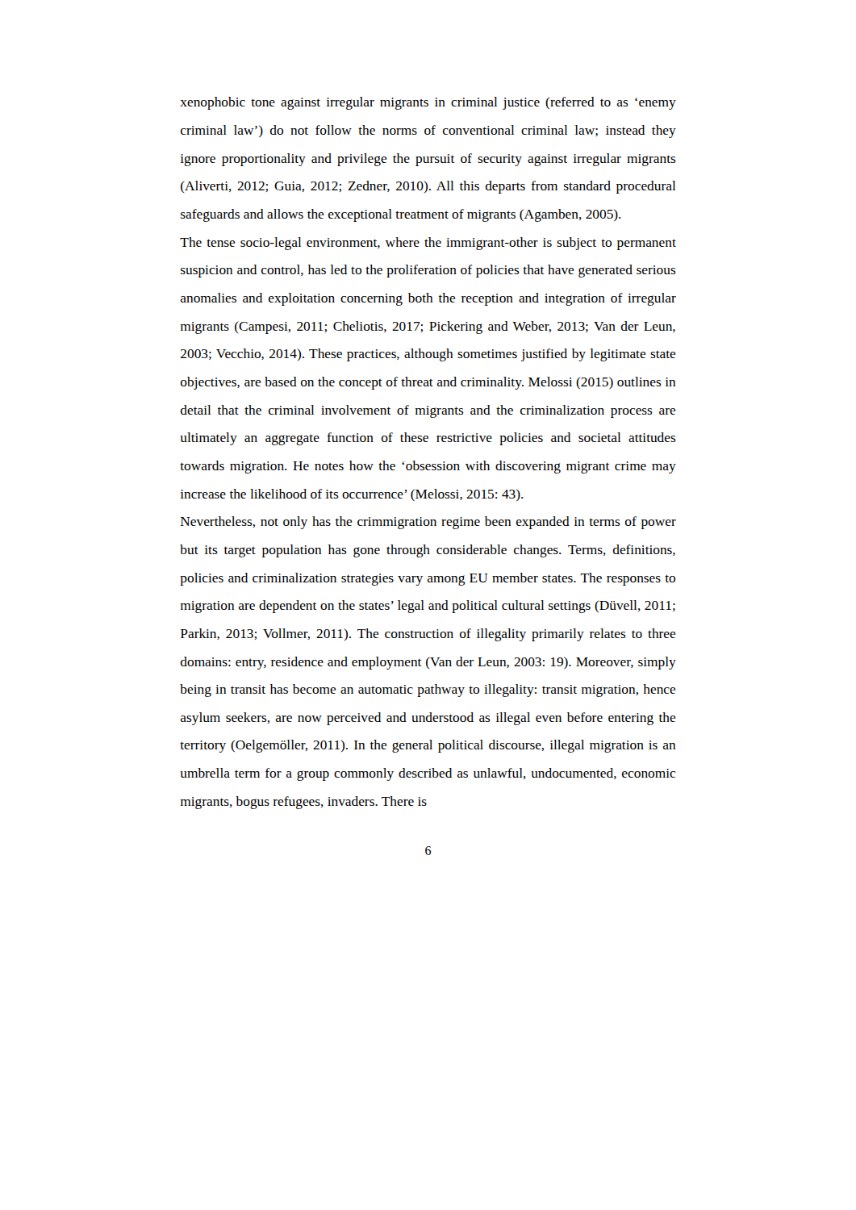xenophobic tone against irregular migrants in criminal justice (referred to as ‘enemy criminal law’) do not follow the norms of conventional criminal law; instead they ignore proportionality and privilege the pursuit of security against irregular migrants (Aliverti, 2012; Guia, 2012; Zedner, 2010). All this departs from standard procedural safeguards and allows the exceptional treatment of migrants (Agamben, 2005).
The tense socio-legal environment, where the immigrant-other is subject to permanent suspicion and control, has led to the proliferation of policies that have generated serious anomalies and exploitation concerning both the reception and integration of irregular migrants (Campesi, 2011; Cheliotis, 2017; Pickering and Weber, 2013; Van der Leun, 2003; Vecchio, 2014). These practices, although sometimes justified by legitimate state objectives, are based on the concept of threat and criminality. Melossi (2015) outlines in detail that the criminal involvement of migrants and the criminalization process are ultimately an aggregate function of these restrictive policies and societal attitudes towards migration. He notes how the ‘obsession with discovering migrant crime may increase the likelihood of its occurrence’ (Melossi, 2015: 43).
Nevertheless, not only has the crimmigration regime been expanded in terms of power but its target population has gone through considerable changes. Terms, definitions, policies and criminalization strategies vary among EU member states. The responses to migration are dependent on the states’ legal and political cultural settings (Düvell, 2011; Parkin, 2013; Vollmer, 2011). The construction of illegality primarily relates to three domains: entry, residence and employment (Van der Leun, 2003: 19). Moreover, simply being in transit has become an automatic pathway to illegality: transit migration, hence asylum seekers, are now perceived and understood as illegal even before entering the territory (Oelgemöller, 2011). In the general political discourse, illegal migration is an umbrella term for a group commonly described as unlawful, undocumented, economic migrants, bogus refugees, invaders. There is
6